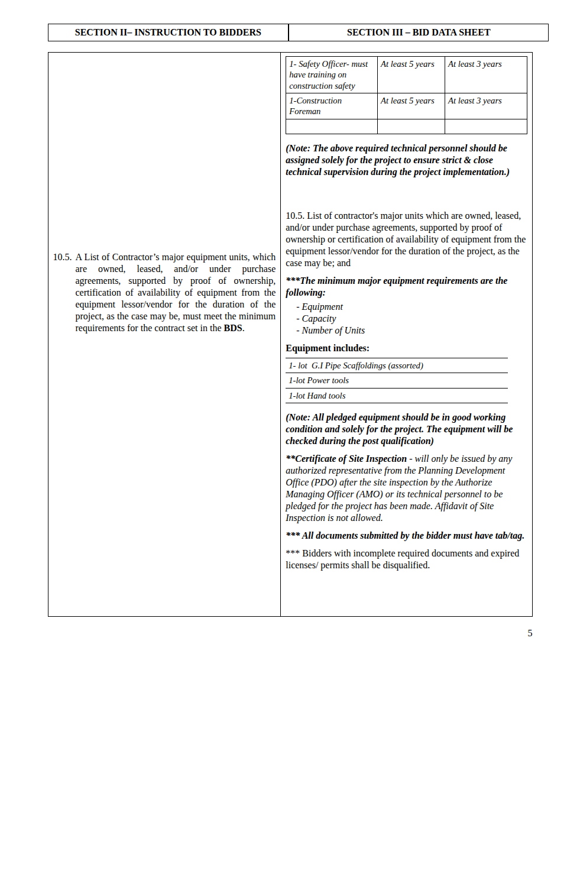SECTION II– INSTRUCTION TO BIDDERS
SECTION III – BID DATA SHEET
| 10.5. A List of Contractor’s major equipment units, which are owned, leased, and/or under purchase agreements, supported by proof of ownership, certification of availability of equipment from the equipment lessor/vendor for the duration of the project, as the case may be, must meet the minimum requirements for the contract set in the BDS . | / 1- Safety Officer- must have training on construction safety / At least 5 years / At least 3 years / / 1-Construction Foreman / At least 5 years / At least 3 years / (Note: The above required technical personnel should be assigned solely for the project to ensure strict & close technical supervision during the project implementation.) 10.5. List of contractor's major units which are owned, leased, and/or under purchase agreements, supported by proof of ownership or certification of availability of equipment from the equipment lessor/vendor for the duration of the project, as the case may be; and ***The minimum major equipment requirements are the following: Equipment Capacity Number of Units Equipment includes: / 1- lot G.I Pipe Scaffoldings (assorted) / / 1-lot Power tools / / 1-lot Hand tools / (Note: All pledged equipment should be in good working condition and solely for the project. The equipment will be checked during the post qualification) **Certificate of Site Inspection - will only be issued by any authorized representative from the Planning Development Office (PDO) after the site inspection by the Authorize Managing Officer (AMO) or its technical personnel to be pledged for the project has been made. Affidavit of Site Inspection is not allowed. *** All documents submitted by the bidder must have tab/tag. *** Bidders with incomplete required documents and expired licenses/ permits shall be disqualified. |
5